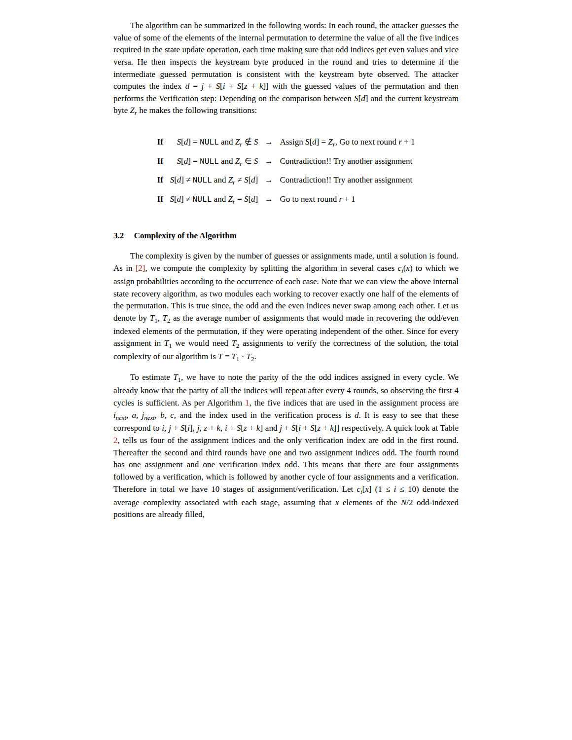The algorithm can be summarized in the following words: In each round, the attacker guesses the value of some of the elements of the internal permutation to determine the value of all the five indices required in the state update operation, each time making sure that odd indices get even values and vice versa. He then inspects the keystream byte produced in the round and tries to determine if the intermediate guessed permutation is consistent with the keystream byte observed. The attacker computes the index d = j + S[i + S[z + k]] with the guessed values of the permutation and then performs the Verification step: Depending on the comparison between S[d] and the current keystream byte Zr he makes the following transitions:
| If | S [ d ] = NULL and Z r ∉ S | → | Assign S [ d ] = Z r , Go to next round r + 1 |
| If | S [ d ] = NULL and Z r ∈ S | → | Contradiction!! Try another assignment |
| If | S [ d ] ≠ NULL and Z r ≠ S [ d ] | → | Contradiction!! Try another assignment |
| If | S [ d ] ≠ NULL and Z r = S [ d ] | → | Go to next round r + 1 |
3.2 Complexity of the Algorithm
The complexity is given by the number of guesses or assignments made, until a solution is found. As in [2], we compute the complexity by splitting the algorithm in several cases ci(x) to which we assign probabilities according to the occurrence of each case. Note that we can view the above internal state recovery algorithm, as two modules each working to recover exactly one half of the elements of the permutation. This is true since, the odd and the even indices never swap among each other. Let us denote by T1, T2 as the average number of assignments that would made in recovering the odd/even indexed elements of the permutation, if they were operating independent of the other. Since for every assignment in T1 we would need T2 assignments to verify the correctness of the solution, the total complexity of our algorithm is T = T1 · T2.
To estimate T1, we have to note the parity of the the odd indices assigned in every cycle. We already know that the parity of all the indices will repeat after every 4 rounds, so observing the first 4 cycles is sufficient. As per Algorithm 1, the five indices that are used in the assignment process are inext, a, jnext, b, c, and the index used in the verification process is d. It is easy to see that these correspond to i, j + S[i], j, z + k, i + S[z + k] and j + S[i + S[z + k]] respectively. A quick look at Table 2, tells us four of the assignment indices and the only verification index are odd in the first round. Thereafter the second and third rounds have one and two assignment indices odd. The fourth round has one assignment and one verification index odd. This means that there are four assignments followed by a verification, which is followed by another cycle of four assignments and a verification. Therefore in total we have 10 stages of assignment/verification. Let ci[x] (1 ≤ i ≤ 10) denote the average complexity associated with each stage, assuming that x elements of the N/2 odd-indexed positions are already filled,